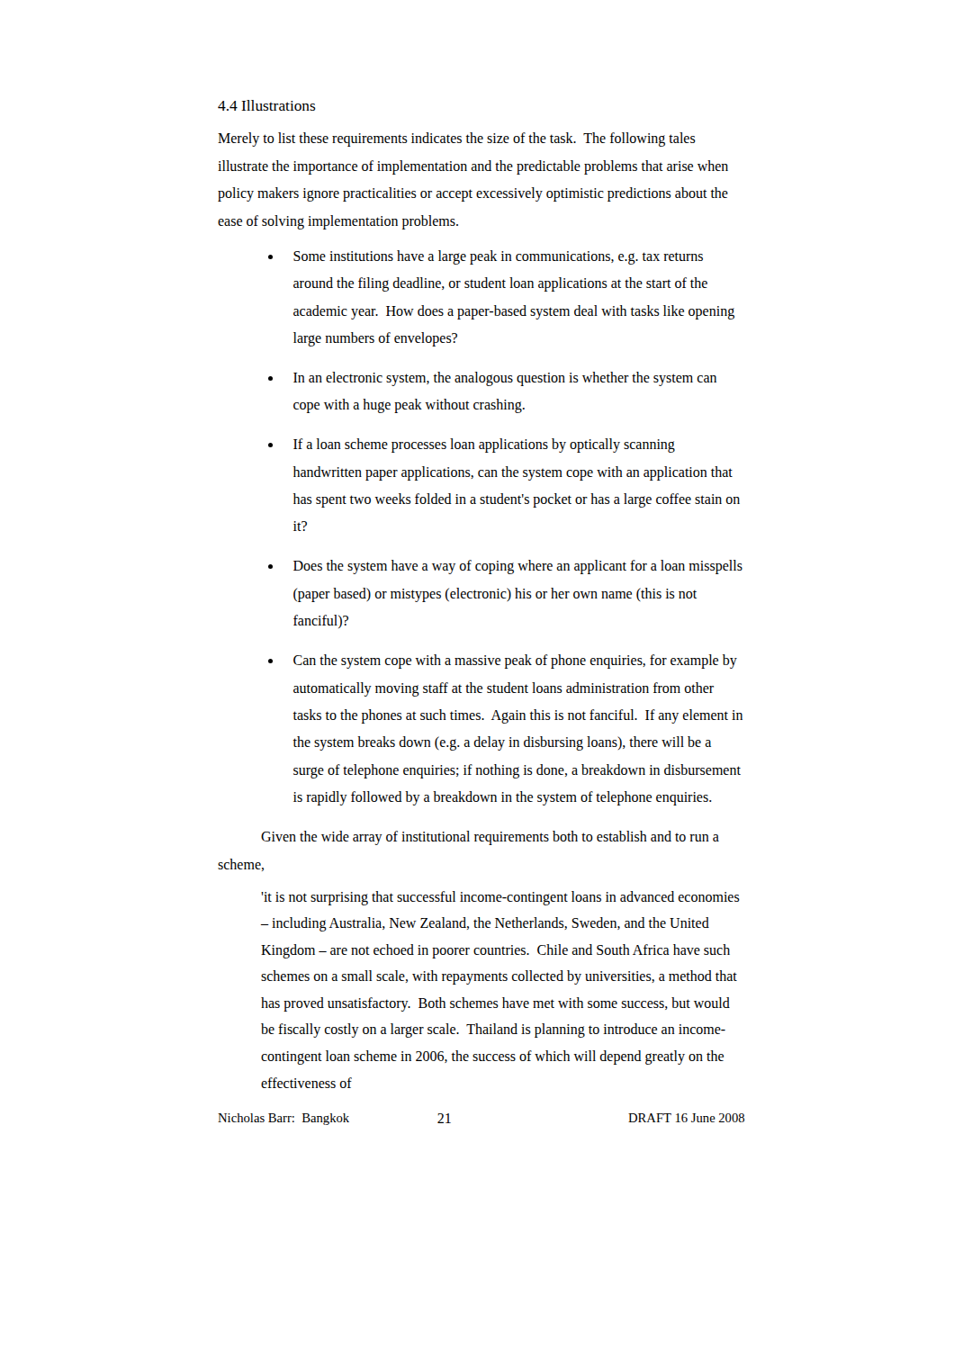4.4 Illustrations
Merely to list these requirements indicates the size of the task. The following tales illustrate the importance of implementation and the predictable problems that arise when policy makers ignore practicalities or accept excessively optimistic predictions about the ease of solving implementation problems.
Some institutions have a large peak in communications, e.g. tax returns around the filing deadline, or student loan applications at the start of the academic year. How does a paper-based system deal with tasks like opening large numbers of envelopes?
In an electronic system, the analogous question is whether the system can cope with a huge peak without crashing.
If a loan scheme processes loan applications by optically scanning handwritten paper applications, can the system cope with an application that has spent two weeks folded in a student's pocket or has a large coffee stain on it?
Does the system have a way of coping where an applicant for a loan misspells (paper based) or mistypes (electronic) his or her own name (this is not fanciful)?
Can the system cope with a massive peak of phone enquiries, for example by automatically moving staff at the student loans administration from other tasks to the phones at such times. Again this is not fanciful. If any element in the system breaks down (e.g. a delay in disbursing loans), there will be a surge of telephone enquiries; if nothing is done, a breakdown in disbursement is rapidly followed by a breakdown in the system of telephone enquiries.
Given the wide array of institutional requirements both to establish and to run a scheme,
'it is not surprising that successful income-contingent loans in advanced economies – including Australia, New Zealand, the Netherlands, Sweden, and the United Kingdom – are not echoed in poorer countries. Chile and South Africa have such schemes on a small scale, with repayments collected by universities, a method that has proved unsatisfactory. Both schemes have met with some success, but would be fiscally costly on a larger scale. Thailand is planning to introduce an income-contingent loan scheme in 2006, the success of which will depend greatly on the effectiveness of
| Nicholas Barr: Bangkok | 21 | DRAFT 16 June 2008 |